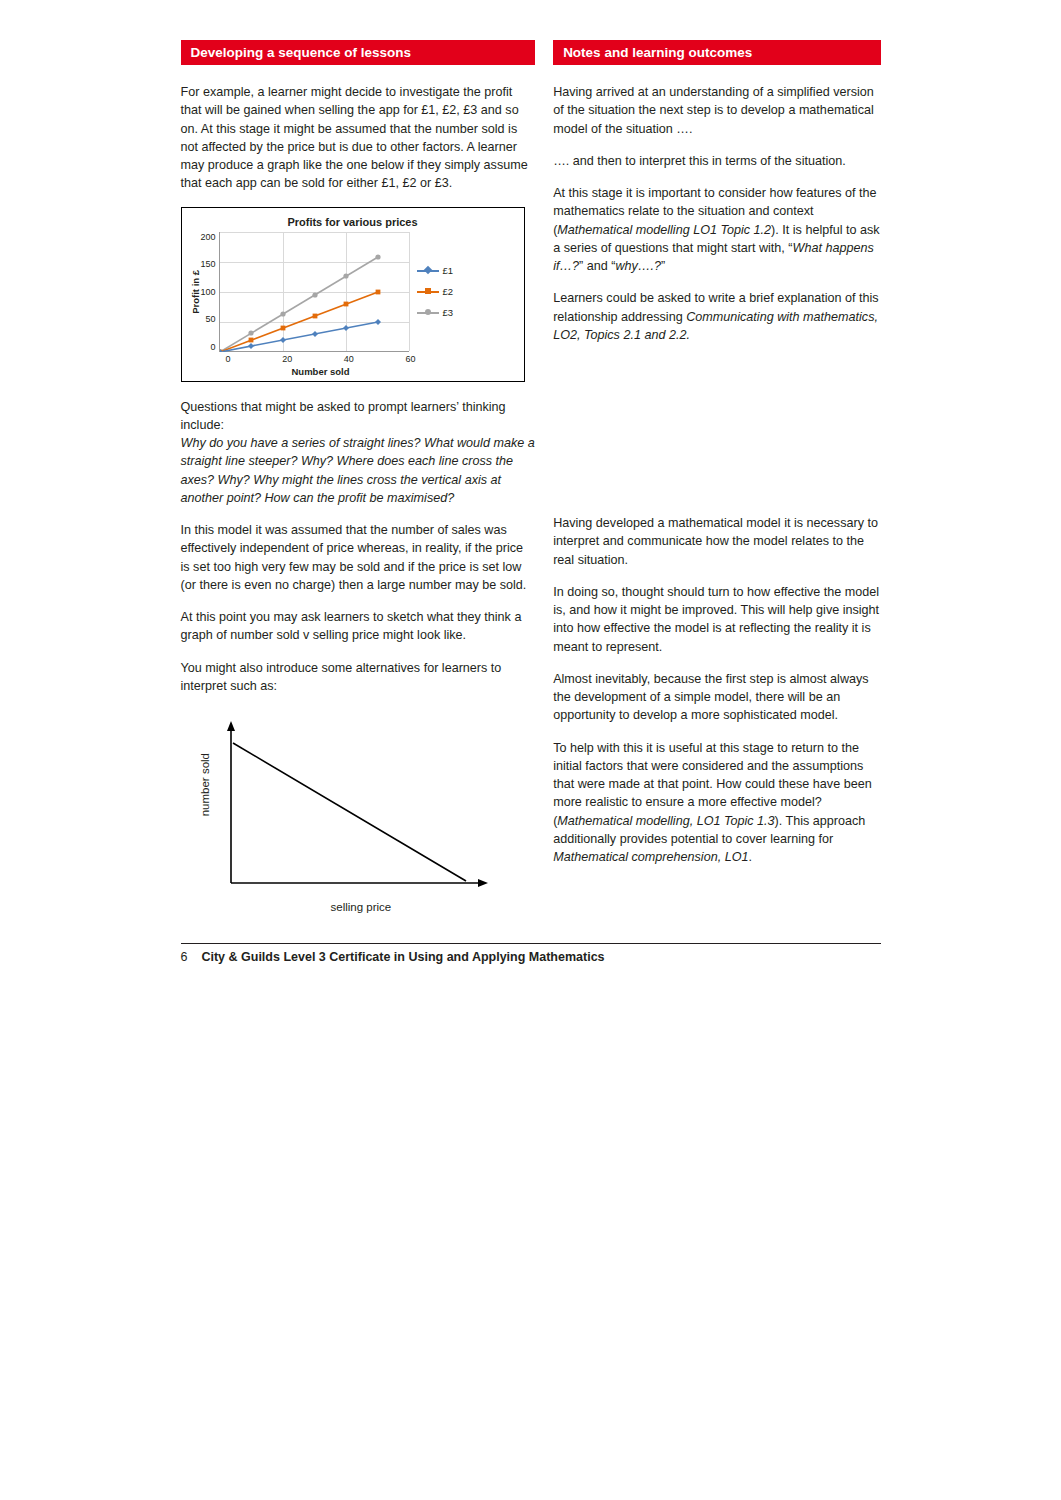Developing a sequence of lessons
Notes and learning outcomes
For example, a learner might decide to investigate the profit that will be gained when selling the app for £1, £2, £3 and so on. At this stage it might be assumed that the number sold is not affected by the price but is due to other factors. A learner may produce a graph like the one below if they simply assume that each app can be sold for either £1, £2 or £3.
Profits for various prices
Profit in £
200 150 100 50 0
£1
£2
£3
0204060
Number sold
Questions that might be asked to prompt learners’ thinking include:
Why do you have a series of straight lines? What would make a straight line steeper? Why? Where does each line cross the axes? Why? Why might the lines cross the vertical axis at another point? How can the profit be maximised?
In this model it was assumed that the number of sales was effectively independent of price whereas, in reality, if the price is set too high very few may be sold and if the price is set low (or there is even no charge) then a large number may be sold.
At this point you may ask learners to sketch what they think a graph of number sold v selling price might look like.
You might also introduce some alternatives for learners to interpret such as:
number sold
selling price
Having arrived at an understanding of a simplified version of the situation the next step is to develop a mathematical model of the situation ….
…. and then to interpret this in terms of the situation.
At this stage it is important to consider how features of the mathematics relate to the situation and context (Mathematical modelling LO1 Topic 1.2). It is helpful to ask a series of questions that might start with, “What happens if…?” and “why….?”
Learners could be asked to write a brief explanation of this relationship addressing Communicating with mathematics, LO2, Topics 2.1 and 2.2.
Having developed a mathematical model it is necessary to interpret and communicate how the model relates to the real situation.
In doing so, thought should turn to how effective the model is, and how it might be improved. This will help give insight into how effective the model is at reflecting the reality it is meant to represent.
Almost inevitably, because the first step is almost always the development of a simple model, there will be an opportunity to develop a more sophisticated model.
To help with this it is useful at this stage to return to the initial factors that were considered and the assumptions that were made at that point. How could these have been more realistic to ensure a more effective model? (Mathematical modelling, LO1 Topic 1.3). This approach additionally provides potential to cover learning for Mathematical comprehension, LO1.
6 City & Guilds Level 3 Certificate in Using and Applying Mathematics